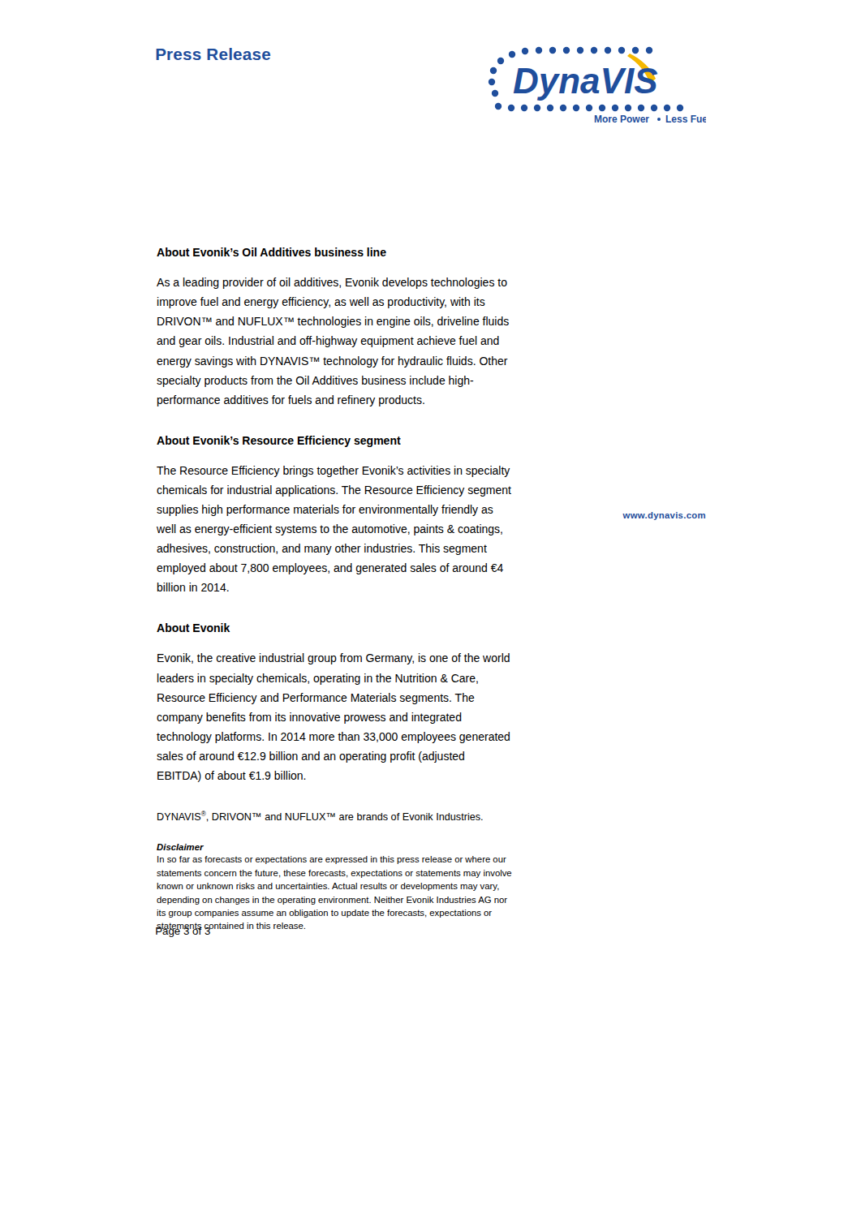Press Release
DynaVIS More Power Less Fuel
About Evonik’s Oil Additives business line
As a leading provider of oil additives, Evonik develops technologies to improve fuel and energy efficiency, as well as productivity, with its DRIVON™ and NUFLUX™ technologies in engine oils, driveline fluids and gear oils. Industrial and off-highway equipment achieve fuel and energy savings with DYNAVIS™ technology for hydraulic fluids. Other specialty products from the Oil Additives business include high-performance additives for fuels and refinery products.
About Evonik’s Resource Efficiency segment
The Resource Efficiency brings together Evonik’s activities in specialty chemicals for industrial applications. The Resource Efficiency segment supplies high performance materials for environmentally friendly as well as energy-efficient systems to the automotive, paints & coatings, adhesives, construction, and many other industries. This segment employed about 7,800 employees, and generated sales of around €4 billion in 2014.
About Evonik
Evonik, the creative industrial group from Germany, is one of the world leaders in specialty chemicals, operating in the Nutrition & Care, Resource Efficiency and Performance Materials segments. The company benefits from its innovative prowess and integrated technology platforms. In 2014 more than 33,000 employees generated sales of around €12.9 billion and an operating profit (adjusted EBITDA) of about €1.9 billion.
DYNAVIS®, DRIVON™ and NUFLUX™ are brands of Evonik Industries.
Disclaimer
In so far as forecasts or expectations are expressed in this press release or where our statements concern the future, these forecasts, expectations or statements may involve known or unknown risks and uncertainties. Actual results or developments may vary, depending on changes in the operating environment. Neither Evonik Industries AG nor its group companies assume an obligation to update the forecasts, expectations or statements contained in this release.
www.dynavis.com
Page 3 of 3